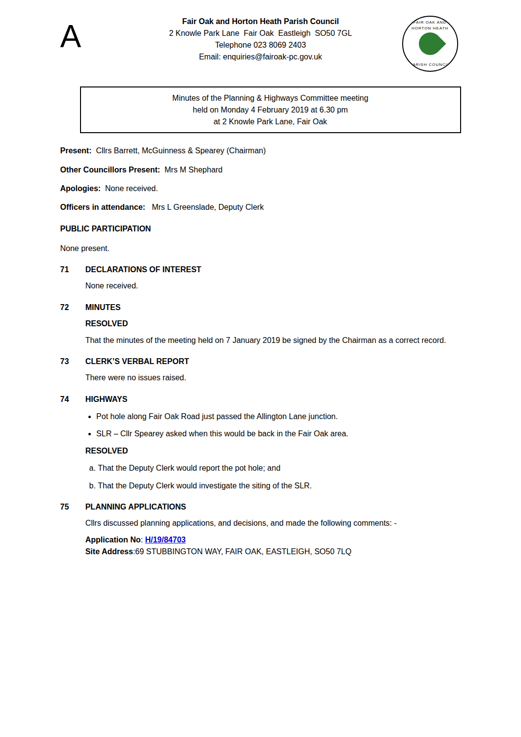A
Fair Oak and Horton Heath Parish Council
2 Knowle Park Lane Fair Oak Eastleigh SO50 7GL
Telephone 023 8069 2403
Email: enquiries@fairoak-pc.gov.uk
FAIR OAK AND HORTON HEATH
PARISH COUNCIL
Minutes of the Planning & Highways Committee meeting
held on Monday 4 February 2019 at 6.30 pm
at 2 Knowle Park Lane, Fair Oak
Present: Cllrs Barrett, McGuinness & Spearey (Chairman)
Other Councillors Present: Mrs M Shephard
Apologies: None received.
Officers in attendance: Mrs L Greenslade, Deputy Clerk
PUBLIC PARTICIPATION
None present.
71 DECLARATIONS OF INTEREST
None received.
72 MINUTES
RESOLVED
That the minutes of the meeting held on 7 January 2019 be signed by the Chairman as a correct record.
73 CLERK’S VERBAL REPORT
There were no issues raised.
74 HIGHWAYS
Pot hole along Fair Oak Road just passed the Allington Lane junction.
SLR – Cllr Spearey asked when this would be back in the Fair Oak area.
RESOLVED
That the Deputy Clerk would report the pot hole; and
That the Deputy Clerk would investigate the siting of the SLR.
75 PLANNING APPLICATIONS
Cllrs discussed planning applications, and decisions, and made the following comments: -
Application No: H/19/84703
Site Address:69 STUBBINGTON WAY, FAIR OAK, EASTLEIGH, SO50 7LQ